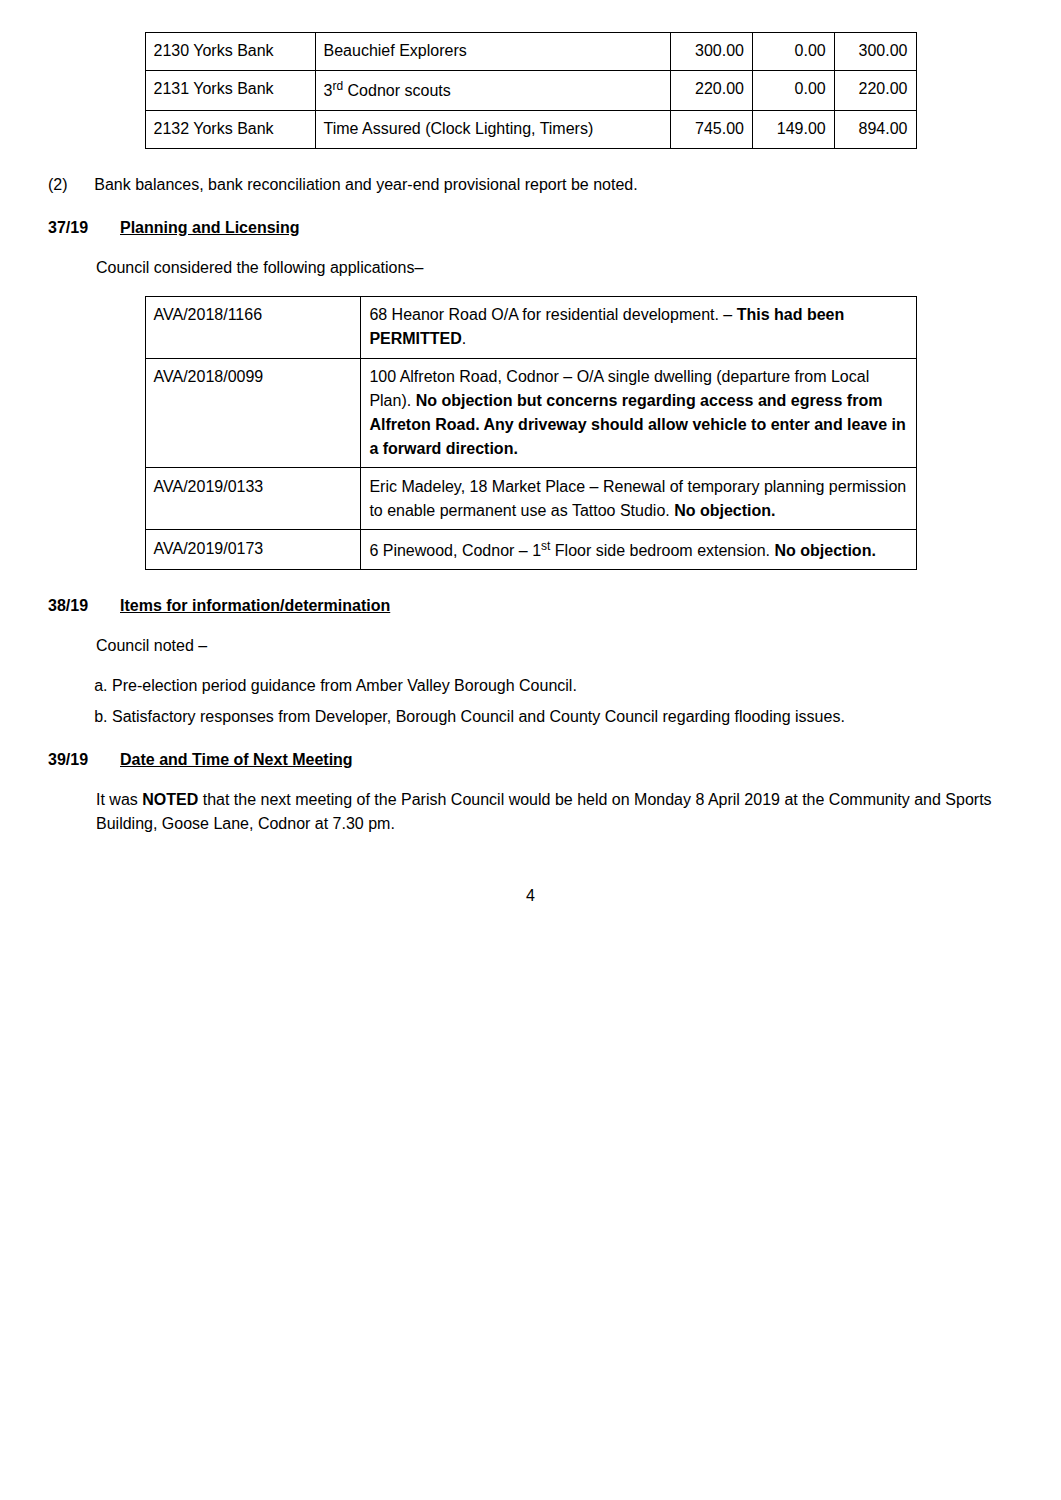| 2130 Yorks Bank | Beauchief Explorers | 300.00 | 0.00 | 300.00 |
| 2131 Yorks Bank | 3 rd Codnor scouts | 220.00 | 0.00 | 220.00 |
| 2132 Yorks Bank | Time Assured (Clock Lighting, Timers) | 745.00 | 149.00 | 894.00 |
(2) Bank balances, bank reconciliation and year-end provisional report be noted.
37/19 Planning and Licensing
Council considered the following applications–
| AVA/2018/1166 | 68 Heanor Road O/A for residential development. – This had been PERMITTED . |
| AVA/2018/0099 | 100 Alfreton Road, Codnor – O/A single dwelling (departure from Local Plan). No objection but concerns regarding access and egress from Alfreton Road. Any driveway should allow vehicle to enter and leave in a forward direction. |
| AVA/2019/0133 | Eric Madeley, 18 Market Place – Renewal of temporary planning permission to enable permanent use as Tattoo Studio. No objection. |
| AVA/2019/0173 | 6 Pinewood, Codnor – 1 st Floor side bedroom extension. No objection. |
38/19 Items for information/determination
Council noted –
Pre-election period guidance from Amber Valley Borough Council.
Satisfactory responses from Developer, Borough Council and County Council regarding flooding issues.
39/19 Date and Time of Next Meeting
It was NOTED that the next meeting of the Parish Council would be held on Monday 8 April 2019 at the Community and Sports Building, Goose Lane, Codnor at 7.30 pm.
4